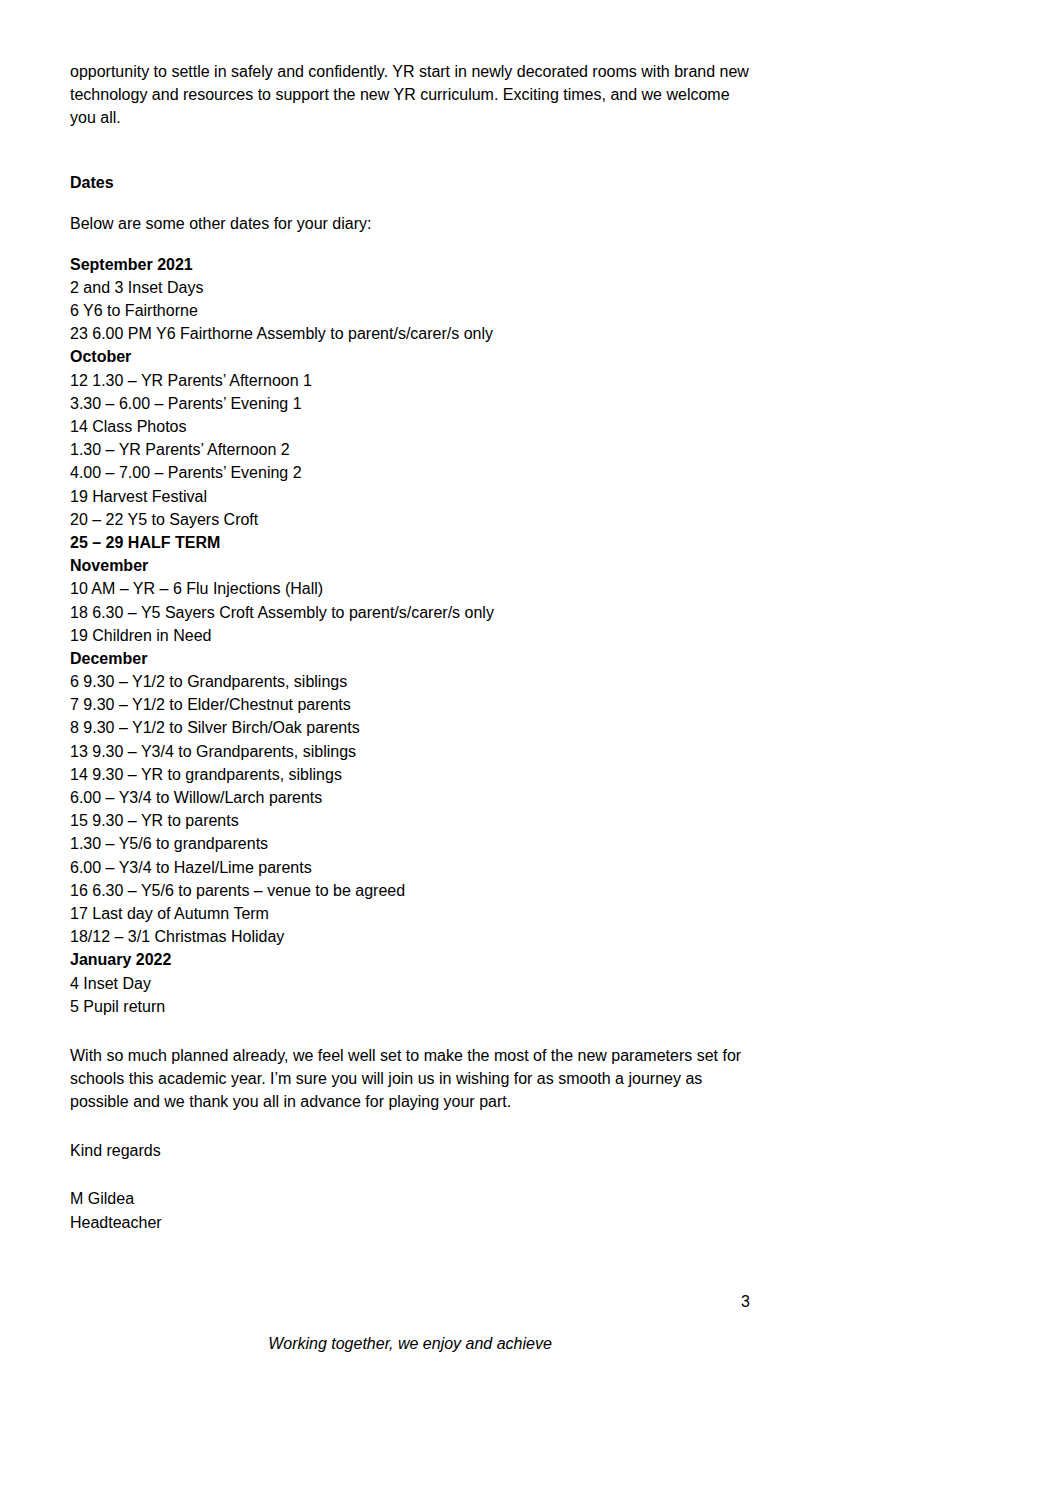opportunity to settle in safely and confidently. YR start in newly decorated rooms with brand new technology and resources to support the new YR curriculum. Exciting times, and we welcome you all.
Dates
Below are some other dates for your diary:
September 2021
2 and 3 Inset Days
6 Y6 to Fairthorne
23 6.00 PM Y6 Fairthorne Assembly to parent/s/carer/s only
October
12 1.30 – YR Parents’ Afternoon 1
3.30 – 6.00 – Parents’ Evening 1
14 Class Photos
1.30 – YR Parents’ Afternoon 2
4.00 – 7.00 – Parents’ Evening 2
19 Harvest Festival
20 – 22 Y5 to Sayers Croft
25 – 29 HALF TERM
November
10 AM – YR – 6 Flu Injections (Hall)
18 6.30 – Y5 Sayers Croft Assembly to parent/s/carer/s only
19 Children in Need
December
6 9.30 – Y1/2 to Grandparents, siblings
7 9.30 – Y1/2 to Elder/Chestnut parents
8 9.30 – Y1/2 to Silver Birch/Oak parents
13 9.30 – Y3/4 to Grandparents, siblings
14 9.30 – YR to grandparents, siblings
6.00 – Y3/4 to Willow/Larch parents
15 9.30 – YR to parents
1.30 – Y5/6 to grandparents
6.00 – Y3/4 to Hazel/Lime parents
16 6.30 – Y5/6 to parents – venue to be agreed
17 Last day of Autumn Term
18/12 – 3/1 Christmas Holiday
January 2022
4 Inset Day
5 Pupil return
With so much planned already, we feel well set to make the most of the new parameters set for schools this academic year. I’m sure you will join us in wishing for as smooth a journey as possible and we thank you all in advance for playing your part.
Kind regards
M Gildea
Headteacher
3
Working together, we enjoy and achieve